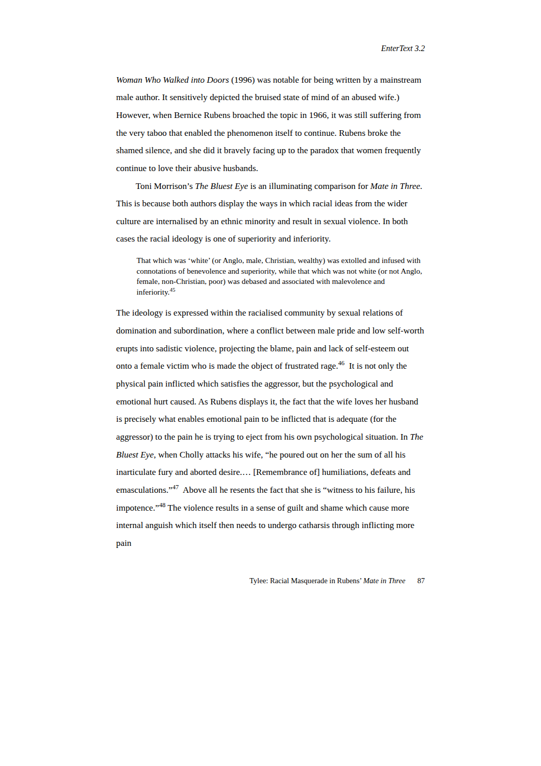EnterText 3.2
Woman Who Walked into Doors (1996) was notable for being written by a mainstream male author. It sensitively depicted the bruised state of mind of an abused wife.) However, when Bernice Rubens broached the topic in 1966, it was still suffering from the very taboo that enabled the phenomenon itself to continue. Rubens broke the shamed silence, and she did it bravely facing up to the paradox that women frequently continue to love their abusive husbands.
Toni Morrison’s The Bluest Eye is an illuminating comparison for Mate in Three. This is because both authors display the ways in which racial ideas from the wider culture are internalised by an ethnic minority and result in sexual violence. In both cases the racial ideology is one of superiority and inferiority.
That which was ‘white’ (or Anglo, male, Christian, wealthy) was extolled and infused with connotations of benevolence and superiority, while that which was not white (or not Anglo, female, non-Christian, poor) was debased and associated with malevolence and inferiority.45
The ideology is expressed within the racialised community by sexual relations of domination and subordination, where a conflict between male pride and low self-worth erupts into sadistic violence, projecting the blame, pain and lack of self-esteem out onto a female victim who is made the object of frustrated rage.46 It is not only the physical pain inflicted which satisfies the aggressor, but the psychological and emotional hurt caused. As Rubens displays it, the fact that the wife loves her husband is precisely what enables emotional pain to be inflicted that is adequate (for the aggressor) to the pain he is trying to eject from his own psychological situation. In The Bluest Eye, when Cholly attacks his wife, “he poured out on her the sum of all his inarticulate fury and aborted desire.… [Remembrance of] humiliations, defeats and emasculations.”47 Above all he resents the fact that she is “witness to his failure, his impotence.”48 The violence results in a sense of guilt and shame which cause more internal anguish which itself then needs to undergo catharsis through inflicting more pain
Tylee: Racial Masquerade in Rubens’ Mate in Three 87